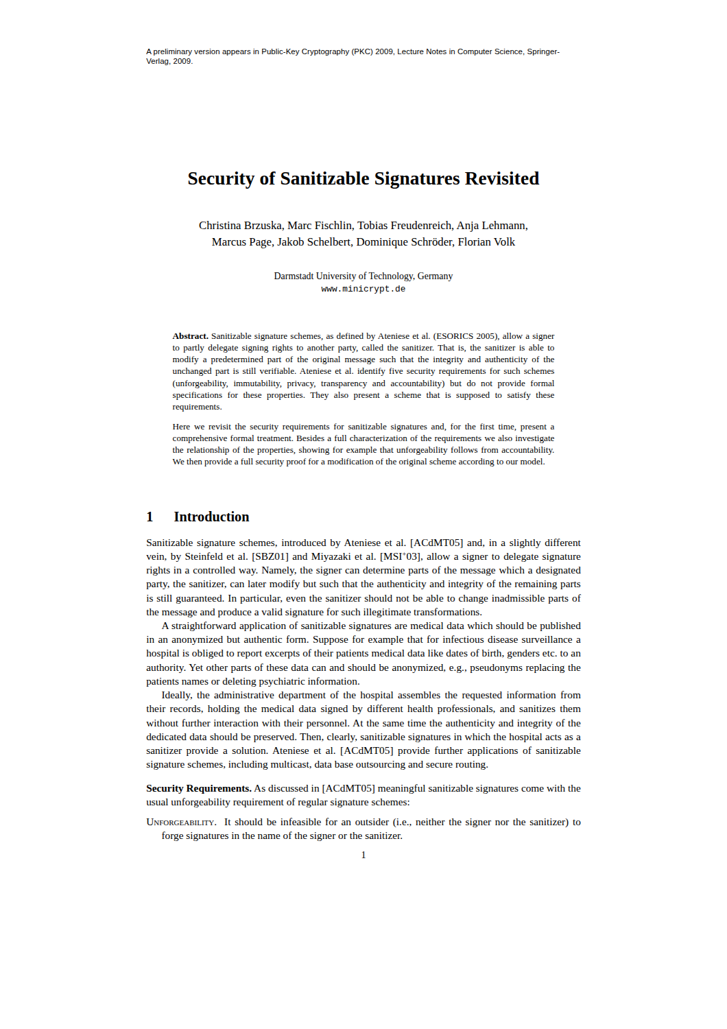A preliminary version appears in Public-Key Cryptography (PKC) 2009, Lecture Notes in Computer Science, Springer-Verlag, 2009.
Security of Sanitizable Signatures Revisited
Christina Brzuska, Marc Fischlin, Tobias Freudenreich, Anja Lehmann,
Marcus Page, Jakob Schelbert, Dominique Schröder, Florian Volk
Darmstadt University of Technology, Germany
www.minicrypt.de
Abstract. Sanitizable signature schemes, as defined by Ateniese et al. (ESORICS 2005), allow a signer to partly delegate signing rights to another party, called the sanitizer. That is, the sanitizer is able to modify a predetermined part of the original message such that the integrity and authenticity of the unchanged part is still verifiable. Ateniese et al. identify five security requirements for such schemes (unforgeability, immutability, privacy, transparency and accountability) but do not provide formal specifications for these properties. They also present a scheme that is supposed to satisfy these requirements.
Here we revisit the security requirements for sanitizable signatures and, for the first time, present a comprehensive formal treatment. Besides a full characterization of the requirements we also investigate the relationship of the properties, showing for example that unforgeability follows from accountability. We then provide a full security proof for a modification of the original scheme according to our model.
1 Introduction
Sanitizable signature schemes, introduced by Ateniese et al. [ACdMT05] and, in a slightly different vein, by Steinfeld et al. [SBZ01] and Miyazaki et al. [MSI+03], allow a signer to delegate signature rights in a controlled way. Namely, the signer can determine parts of the message which a designated party, the sanitizer, can later modify but such that the authenticity and integrity of the remaining parts is still guaranteed. In particular, even the sanitizer should not be able to change inadmissible parts of the message and produce a valid signature for such illegitimate transformations.
A straightforward application of sanitizable signatures are medical data which should be published in an anonymized but authentic form. Suppose for example that for infectious disease surveillance a hospital is obliged to report excerpts of their patients medical data like dates of birth, genders etc. to an authority. Yet other parts of these data can and should be anonymized, e.g., pseudonyms replacing the patients names or deleting psychiatric information.
Ideally, the administrative department of the hospital assembles the requested information from their records, holding the medical data signed by different health professionals, and sanitizes them without further interaction with their personnel. At the same time the authenticity and integrity of the dedicated data should be preserved. Then, clearly, sanitizable signatures in which the hospital acts as a sanitizer provide a solution. Ateniese et al. [ACdMT05] provide further applications of sanitizable signature schemes, including multicast, data base outsourcing and secure routing.
Security Requirements. As discussed in [ACdMT05] meaningful sanitizable signatures come with the usual unforgeability requirement of regular signature schemes:
Unforgeability. It should be infeasible for an outsider (i.e., neither the signer nor the sanitizer) to forge signatures in the name of the signer or the sanitizer.
1